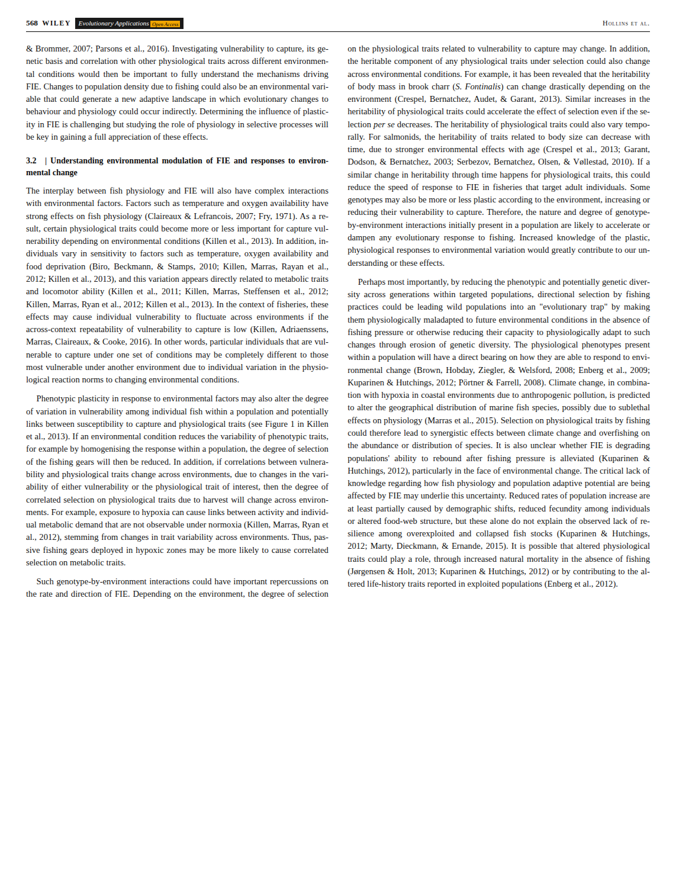568 WILEY Evolutionary Applications Open Access
Hollins et al.
& Brommer, 2007; Parsons et al., 2016). Investigating vulnerability to capture, its genetic basis and correlation with other physiological traits across different environmental conditions would then be important to fully understand the mechanisms driving FIE. Changes to population density due to fishing could also be an environmental variable that could generate a new adaptive landscape in which evolutionary changes to behaviour and physiology could occur indirectly. Determining the influence of plasticity in FIE is challenging but studying the role of physiology in selective processes will be key in gaining a full appreciation of these effects.
3.2 | Understanding environmental modulation of FIE and responses to environmental change
The interplay between fish physiology and FIE will also have complex interactions with environmental factors. Factors such as temperature and oxygen availability have strong effects on fish physiology (Claireaux & Lefrancois, 2007; Fry, 1971). As a result, certain physiological traits could become more or less important for capture vulnerability depending on environmental conditions (Killen et al., 2013). In addition, individuals vary in sensitivity to factors such as temperature, oxygen availability and food deprivation (Biro, Beckmann, & Stamps, 2010; Killen, Marras, Rayan et al., 2012; Killen et al., 2013), and this variation appears directly related to metabolic traits and locomotor ability (Killen et al., 2011; Killen, Marras, Steffensen et al., 2012; Killen, Marras, Ryan et al., 2012; Killen et al., 2013). In the context of fisheries, these effects may cause individual vulnerability to fluctuate across environments if the across-context repeatability of vulnerability to capture is low (Killen, Adriaenssens, Marras, Claireaux, & Cooke, 2016). In other words, particular individuals that are vulnerable to capture under one set of conditions may be completely different to those most vulnerable under another environment due to individual variation in the physiological reaction norms to changing environmental conditions.
Phenotypic plasticity in response to environmental factors may also alter the degree of variation in vulnerability among individual fish within a population and potentially links between susceptibility to capture and physiological traits (see Figure 1 in Killen et al., 2013). If an environmental condition reduces the variability of phenotypic traits, for example by homogenising the response within a population, the degree of selection of the fishing gears will then be reduced. In addition, if correlations between vulnerability and physiological traits change across environments, due to changes in the variability of either vulnerability or the physiological trait of interest, then the degree of correlated selection on physiological traits due to harvest will change across environments. For example, exposure to hypoxia can cause links between activity and individual metabolic demand that are not observable under normoxia (Killen, Marras, Ryan et al., 2012), stemming from changes in trait variability across environments. Thus, passive fishing gears deployed in hypoxic zones may be more likely to cause correlated selection on metabolic traits.
Such genotype-by-environment interactions could have important repercussions on the rate and direction of FIE. Depending on the environment, the degree of selection on the physiological traits related to vulnerability to capture may change. In addition, the heritable component of any physiological traits under selection could also change across environmental conditions. For example, it has been revealed that the heritability of body mass in brook charr (S. Fontinalis) can change drastically depending on the environment (Crespel, Bernatchez, Audet, & Garant, 2013). Similar increases in the heritability of physiological traits could accelerate the effect of selection even if the selection per se decreases. The heritability of physiological traits could also vary temporally. For salmonids, the heritability of traits related to body size can decrease with time, due to stronger environmental effects with age (Crespel et al., 2013; Garant, Dodson, & Bernatchez, 2003; Serbezov, Bernatchez, Olsen, & Vøllestad, 2010). If a similar change in heritability through time happens for physiological traits, this could reduce the speed of response to FIE in fisheries that target adult individuals. Some genotypes may also be more or less plastic according to the environment, increasing or reducing their vulnerability to capture. Therefore, the nature and degree of genotype-by-environment interactions initially present in a population are likely to accelerate or dampen any evolutionary response to fishing. Increased knowledge of the plastic, physiological responses to environmental variation would greatly contribute to our understanding or these effects.
Perhaps most importantly, by reducing the phenotypic and potentially genetic diversity across generations within targeted populations, directional selection by fishing practices could be leading wild populations into an "evolutionary trap" by making them physiologically maladapted to future environmental conditions in the absence of fishing pressure or otherwise reducing their capacity to physiologically adapt to such changes through erosion of genetic diversity. The physiological phenotypes present within a population will have a direct bearing on how they are able to respond to environmental change (Brown, Hobday, Ziegler, & Welsford, 2008; Enberg et al., 2009; Kuparinen & Hutchings, 2012; Pörtner & Farrell, 2008). Climate change, in combination with hypoxia in coastal environments due to anthropogenic pollution, is predicted to alter the geographical distribution of marine fish species, possibly due to sublethal effects on physiology (Marras et al., 2015). Selection on physiological traits by fishing could therefore lead to synergistic effects between climate change and overfishing on the abundance or distribution of species. It is also unclear whether FIE is degrading populations' ability to rebound after fishing pressure is alleviated (Kuparinen & Hutchings, 2012), particularly in the face of environmental change. The critical lack of knowledge regarding how fish physiology and population adaptive potential are being affected by FIE may underlie this uncertainty. Reduced rates of population increase are at least partially caused by demographic shifts, reduced fecundity among individuals or altered food-web structure, but these alone do not explain the observed lack of resilience among overexploited and collapsed fish stocks (Kuparinen & Hutchings, 2012; Marty, Dieckmann, & Ernande, 2015). It is possible that altered physiological traits could play a role, through increased natural mortality in the absence of fishing (Jørgensen & Holt, 2013; Kuparinen & Hutchings, 2012) or by contributing to the altered life-history traits reported in exploited populations (Enberg et al., 2012).